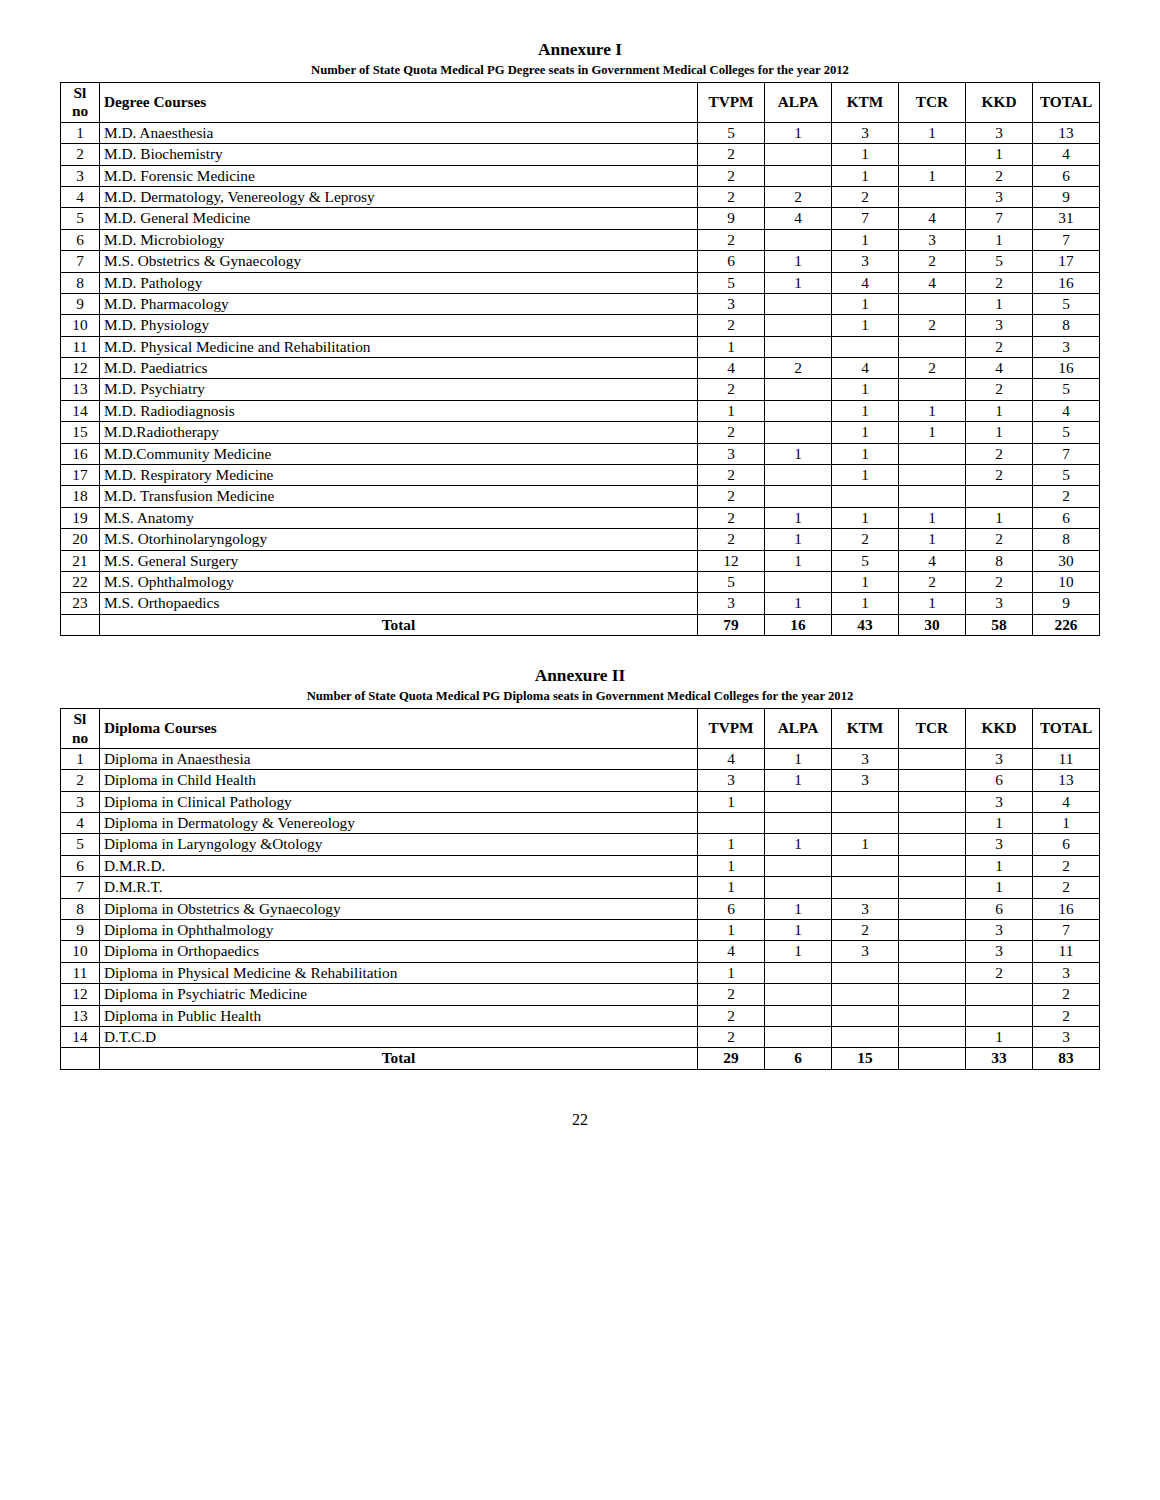Annexure I
Number of State Quota Medical PG Degree seats in Government Medical Colleges for the year 2012
| Sl no | Degree Courses | TVPM | ALPA | KTM | TCR | KKD | TOTAL |
| --- | --- | --- | --- | --- | --- | --- | --- |
| 1 | M.D. Anaesthesia | 5 | 1 | 3 | 1 | 3 | 13 |
| 2 | M.D. Biochemistry | 2 | | 1 | | 1 | 4 |
| 3 | M.D. Forensic Medicine | 2 | | 1 | 1 | 2 | 6 |
| 4 | M.D. Dermatology, Venereology & Leprosy | 2 | 2 | 2 | | 3 | 9 |
| 5 | M.D. General Medicine | 9 | 4 | 7 | 4 | 7 | 31 |
| 6 | M.D. Microbiology | 2 | | 1 | 3 | 1 | 7 |
| 7 | M.S. Obstetrics & Gynaecology | 6 | 1 | 3 | 2 | 5 | 17 |
| 8 | M.D. Pathology | 5 | 1 | 4 | 4 | 2 | 16 |
| 9 | M.D. Pharmacology | 3 | | 1 | | 1 | 5 |
| 10 | M.D. Physiology | 2 | | 1 | 2 | 3 | 8 |
| 11 | M.D. Physical Medicine and Rehabilitation | 1 | | | | 2 | 3 |
| 12 | M.D. Paediatrics | 4 | 2 | 4 | 2 | 4 | 16 |
| 13 | M.D. Psychiatry | 2 | | 1 | | 2 | 5 |
| 14 | M.D. Radiodiagnosis | 1 | | 1 | 1 | 1 | 4 |
| 15 | M.D.Radiotherapy | 2 | | 1 | 1 | 1 | 5 |
| 16 | M.D.Community Medicine | 3 | 1 | 1 | | 2 | 7 |
| 17 | M.D. Respiratory Medicine | 2 | | 1 | | 2 | 5 |
| 18 | M.D. Transfusion Medicine | 2 | | | | | 2 |
| 19 | M.S. Anatomy | 2 | 1 | 1 | 1 | 1 | 6 |
| 20 | M.S. Otorhinolaryngology | 2 | 1 | 2 | 1 | 2 | 8 |
| 21 | M.S. General Surgery | 12 | 1 | 5 | 4 | 8 | 30 |
| 22 | M.S. Ophthalmology | 5 | | 1 | 2 | 2 | 10 |
| 23 | M.S. Orthopaedics | 3 | 1 | 1 | 1 | 3 | 9 |
| | Total | 79 | 16 | 43 | 30 | 58 | 226 |
Annexure II
Number of State Quota Medical PG Diploma seats in Government Medical Colleges for the year 2012
| Sl no | Diploma Courses | TVPM | ALPA | KTM | TCR | KKD | TOTAL |
| --- | --- | --- | --- | --- | --- | --- | --- |
| 1 | Diploma in Anaesthesia | 4 | 1 | 3 | | 3 | 11 |
| 2 | Diploma in Child Health | 3 | 1 | 3 | | 6 | 13 |
| 3 | Diploma in Clinical Pathology | 1 | | | | 3 | 4 |
| 4 | Diploma in Dermatology & Venereology | | | | | 1 | 1 |
| 5 | Diploma in Laryngology &Otology | 1 | 1 | 1 | | 3 | 6 |
| 6 | D.M.R.D. | 1 | | | | 1 | 2 |
| 7 | D.M.R.T. | 1 | | | | 1 | 2 |
| 8 | Diploma in Obstetrics & Gynaecology | 6 | 1 | 3 | | 6 | 16 |
| 9 | Diploma in Ophthalmology | 1 | 1 | 2 | | 3 | 7 |
| 10 | Diploma in Orthopaedics | 4 | 1 | 3 | | 3 | 11 |
| 11 | Diploma in Physical Medicine & Rehabilitation | 1 | | | | 2 | 3 |
| 12 | Diploma in Psychiatric Medicine | 2 | | | | | 2 |
| 13 | Diploma in Public Health | 2 | | | | | 2 |
| 14 | D.T.C.D | 2 | | | | 1 | 3 |
| | Total | 29 | 6 | 15 | | 33 | 83 |
22